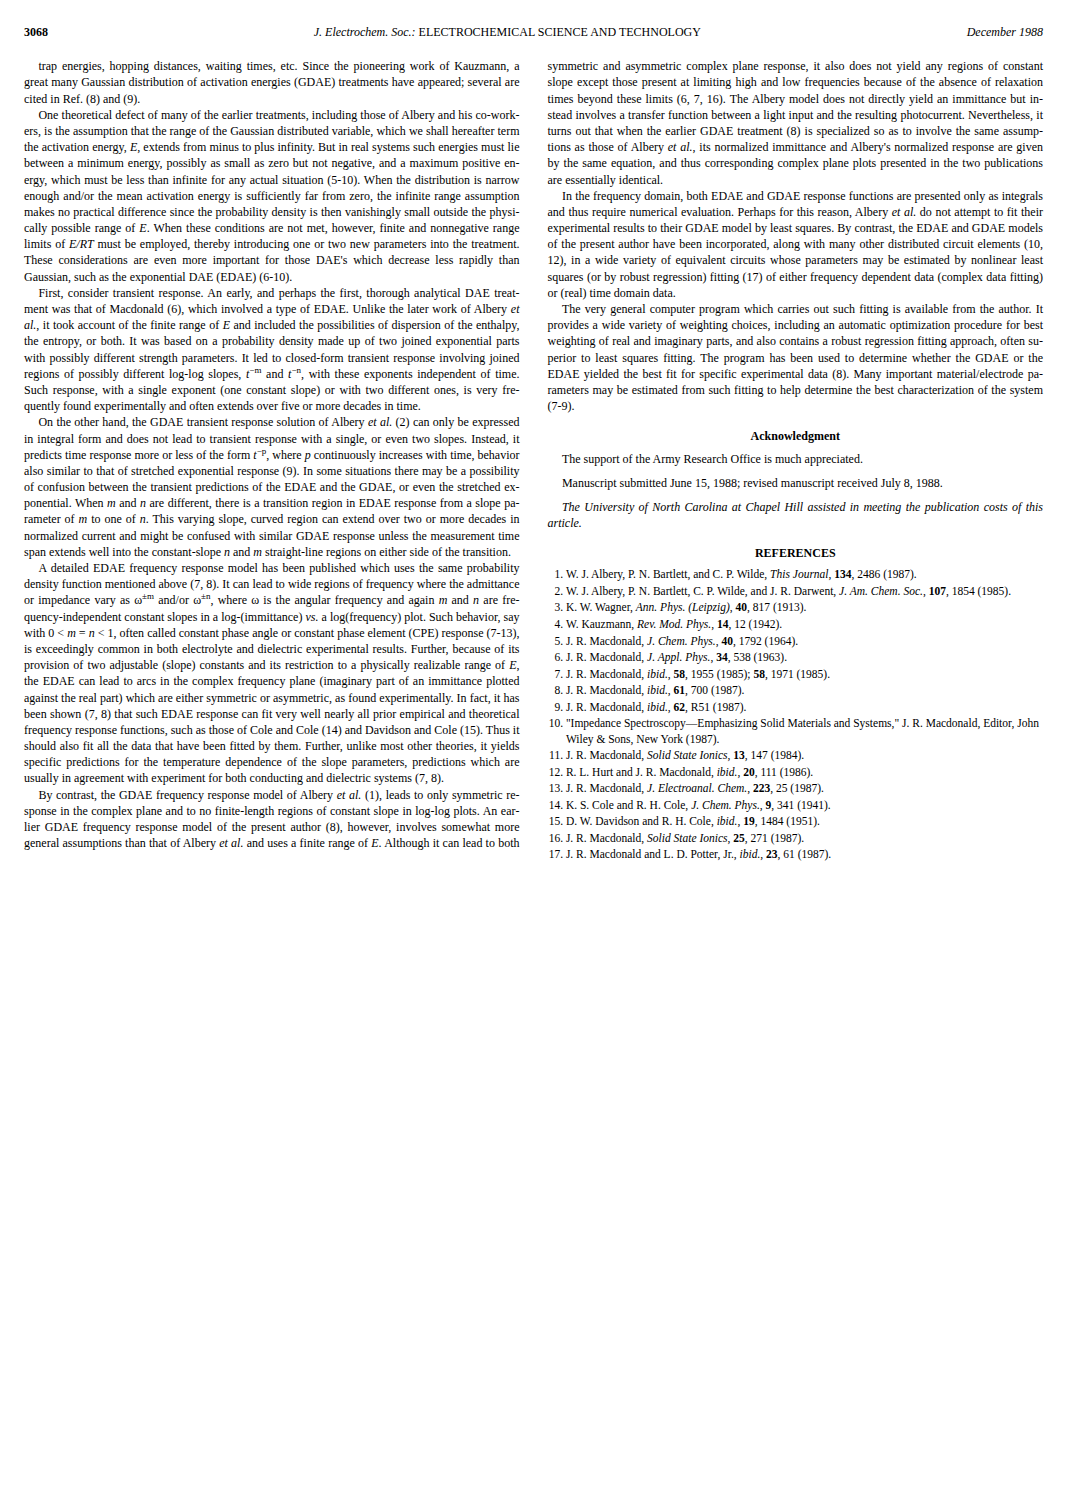3068 J. Electrochem. Soc.: ELECTROCHEMICAL SCIENCE AND TECHNOLOGY December 1988
trap energies, hopping distances, waiting times, etc. Since the pioneering work of Kauzmann, a great many Gaussian distribution of activation energies (GDAE) treatments have appeared; several are cited in Ref. (8) and (9).
One theoretical defect of many of the earlier treatments, including those of Albery and his co-workers, is the assumption that the range of the Gaussian distributed variable, which we shall hereafter term the activation energy, E, extends from minus to plus infinity. But in real systems such energies must lie between a minimum energy, possibly as small as zero but not negative, and a maximum positive energy, which must be less than infinite for any actual situation (5-10). When the distribution is narrow enough and/or the mean activation energy is sufficiently far from zero, the infinite range assumption makes no practical difference since the probability density is then vanishingly small outside the physically possible range of E. When these conditions are not met, however, finite and nonnegative range limits of E/RT must be employed, thereby introducing one or two new parameters into the treatment. These considerations are even more important for those DAE's which decrease less rapidly than Gaussian, such as the exponential DAE (EDAE) (6-10).
First, consider transient response. An early, and perhaps the first, thorough analytical DAE treatment was that of Macdonald (6), which involved a type of EDAE. Unlike the later work of Albery et al., it took account of the finite range of E and included the possibilities of dispersion of the enthalpy, the entropy, or both. It was based on a probability density made up of two joined exponential parts with possibly different strength parameters. It led to closed-form transient response involving joined regions of possibly different log-log slopes, t−m and t−n, with these exponents independent of time. Such response, with a single exponent (one constant slope) or with two different ones, is very frequently found experimentally and often extends over five or more decades in time.
On the other hand, the GDAE transient response solution of Albery et al. (2) can only be expressed in integral form and does not lead to transient response with a single, or even two slopes. Instead, it predicts time response more or less of the form t−p, where p continuously increases with time, behavior also similar to that of stretched exponential response (9). In some situations there may be a possibility of confusion between the transient predictions of the EDAE and the GDAE, or even the stretched exponential. When m and n are different, there is a transition region in EDAE response from a slope parameter of m to one of n. This varying slope, curved region can extend over two or more decades in normalized current and might be confused with similar GDAE response unless the measurement time span extends well into the constant-slope n and m straight-line regions on either side of the transition.
A detailed EDAE frequency response model has been published which uses the same probability density function mentioned above (7, 8). It can lead to wide regions of frequency where the admittance or impedance vary as ω±m and/or ω±n, where ω is the angular frequency and again m and n are frequency-independent constant slopes in a log-(immittance) vs. a log(frequency) plot. Such behavior, say with 0 < m = n < 1, often called constant phase angle or constant phase element (CPE) response (7-13), is exceedingly common in both electrolyte and dielectric experimental results. Further, because of its provision of two adjustable (slope) constants and its restriction to a physically realizable range of E, the EDAE can lead to arcs in the complex frequency plane (imaginary part of an immittance plotted against the real part) which are either symmetric or asymmetric, as found experimentally. In fact, it has been shown (7, 8) that such EDAE response can fit very well nearly all prior empirical and theoretical frequency response functions, such as those of Cole and Cole (14) and Davidson and Cole (15). Thus it should also fit all the data that have been fitted by them. Further, unlike most other theories, it yields specific predictions for the temperature dependence of the slope parameters, predictions which are usually in agreement with experiment for both conducting and dielectric systems (7, 8).
By contrast, the GDAE frequency response model of Albery et al. (1), leads to only symmetric response in the complex plane and to no finite-length regions of constant slope in log-log plots. An earlier GDAE frequency response model of the present author (8), however, involves somewhat more general assumptions than that of Albery et al. and uses a finite range of E. Although it can lead to both symmetric and asymmetric complex plane response, it also does not yield any regions of constant slope except those present at limiting high and low frequencies because of the absence of relaxation times beyond these limits (6, 7, 16). The Albery model does not directly yield an immittance but instead involves a transfer function between a light input and the resulting photocurrent. Nevertheless, it turns out that when the earlier GDAE treatment (8) is specialized so as to involve the same assumptions as those of Albery et al., its normalized immittance and Albery's normalized response are given by the same equation, and thus corresponding complex plane plots presented in the two publications are essentially identical.
In the frequency domain, both EDAE and GDAE response functions are presented only as integrals and thus require numerical evaluation. Perhaps for this reason, Albery et al. do not attempt to fit their experimental results to their GDAE model by least squares. By contrast, the EDAE and GDAE models of the present author have been incorporated, along with many other distributed circuit elements (10, 12), in a wide variety of equivalent circuits whose parameters may be estimated by nonlinear least squares (or by robust regression) fitting (17) of either frequency dependent data (complex data fitting) or (real) time domain data.
The very general computer program which carries out such fitting is available from the author. It provides a wide variety of weighting choices, including an automatic optimization procedure for best weighting of real and imaginary parts, and also contains a robust regression fitting approach, often superior to least squares fitting. The program has been used to determine whether the GDAE or the EDAE yielded the best fit for specific experimental data (8). Many important material/electrode parameters may be estimated from such fitting to help determine the best characterization of the system (7-9).
Acknowledgment
The support of the Army Research Office is much appreciated.
Manuscript submitted June 15, 1988; revised manuscript received July 8, 1988.
The University of North Carolina at Chapel Hill assisted in meeting the publication costs of this article.
REFERENCES
W. J. Albery, P. N. Bartlett, and C. P. Wilde, This Journal, 134, 2486 (1987).
W. J. Albery, P. N. Bartlett, C. P. Wilde, and J. R. Darwent, J. Am. Chem. Soc., 107, 1854 (1985).
K. W. Wagner, Ann. Phys. (Leipzig), 40, 817 (1913).
W. Kauzmann, Rev. Mod. Phys., 14, 12 (1942).
J. R. Macdonald, J. Chem. Phys., 40, 1792 (1964).
J. R. Macdonald, J. Appl. Phys., 34, 538 (1963).
J. R. Macdonald, ibid., 58, 1955 (1985); 58, 1971 (1985).
J. R. Macdonald, ibid., 61, 700 (1987).
J. R. Macdonald, ibid., 62, R51 (1987).
"Impedance Spectroscopy—Emphasizing Solid Materials and Systems," J. R. Macdonald, Editor, John Wiley & Sons, New York (1987).
J. R. Macdonald, Solid State Ionics, 13, 147 (1984).
R. L. Hurt and J. R. Macdonald, ibid., 20, 111 (1986).
J. R. Macdonald, J. Electroanal. Chem., 223, 25 (1987).
K. S. Cole and R. H. Cole, J. Chem. Phys., 9, 341 (1941).
D. W. Davidson and R. H. Cole, ibid., 19, 1484 (1951).
J. R. Macdonald, Solid State Ionics, 25, 271 (1987).
J. R. Macdonald and L. D. Potter, Jr., ibid., 23, 61 (1987).